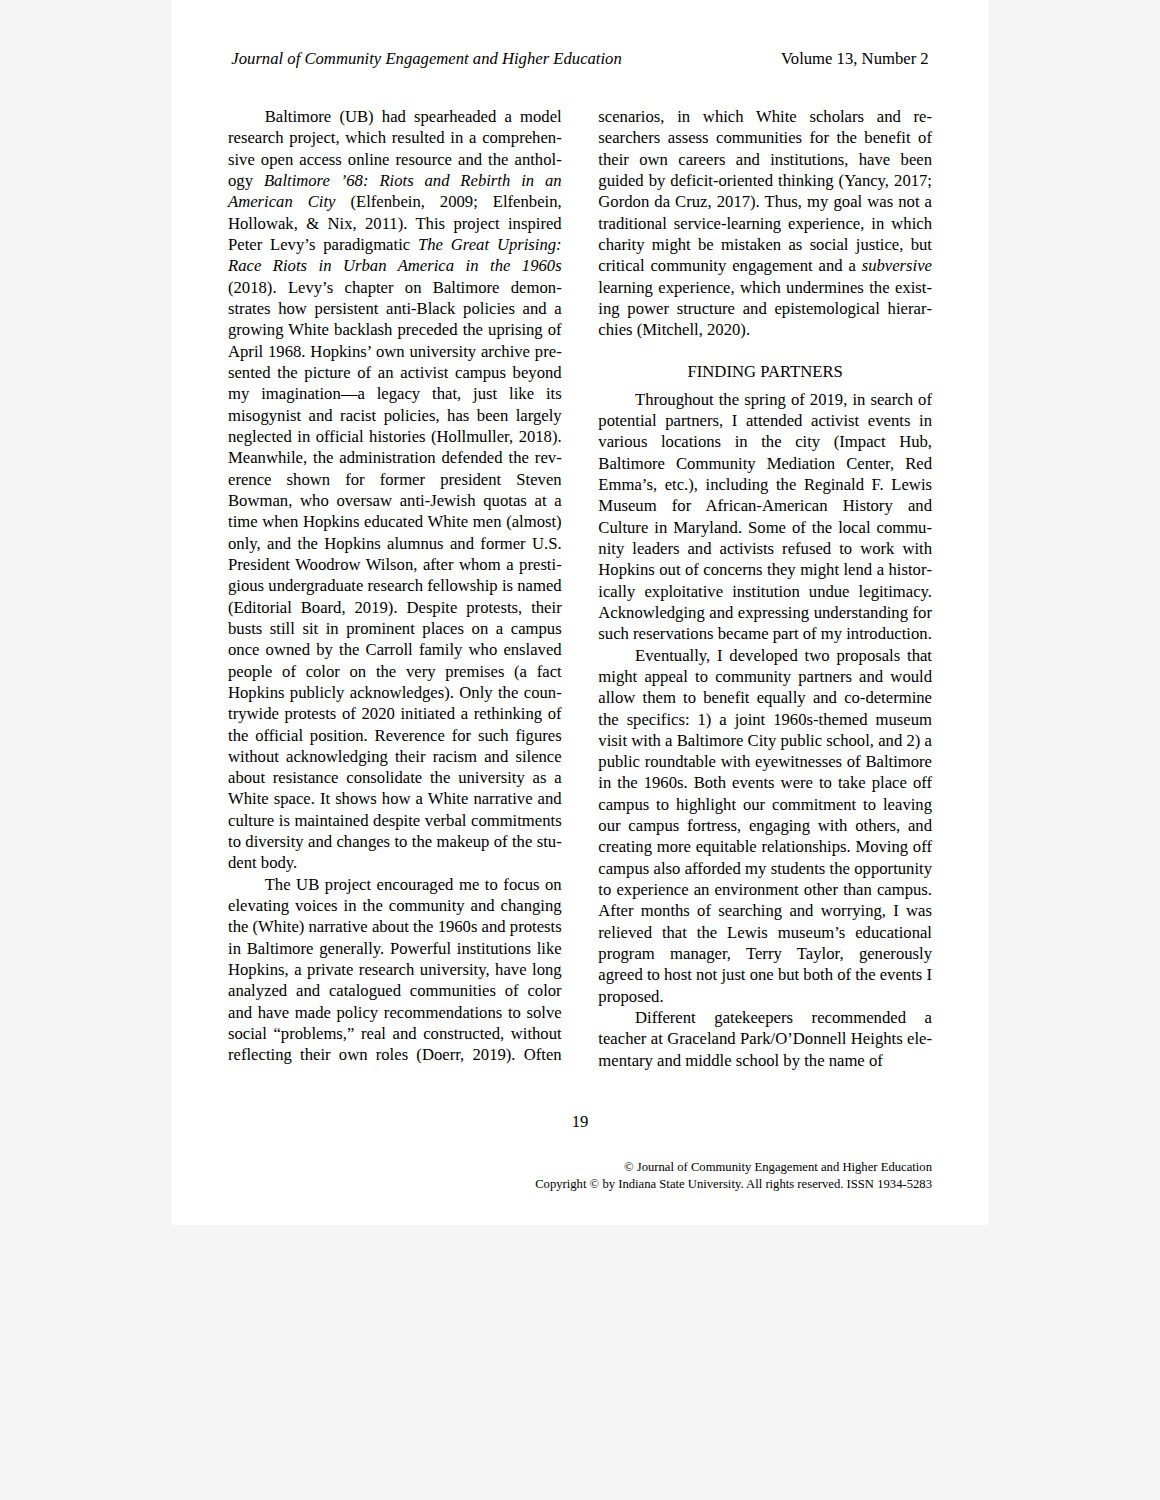Journal of Community Engagement and Higher Education Volume 13, Number 2
Baltimore (UB) had spearheaded a model research project, which resulted in a comprehensive open access online resource and the anthology Baltimore ’68: Riots and Rebirth in an American City (Elfenbein, 2009; Elfenbein, Hollowak, & Nix, 2011). This project inspired Peter Levy’s paradigmatic The Great Uprising: Race Riots in Urban America in the 1960s (2018). Levy’s chapter on Baltimore demonstrates how persistent anti-Black policies and a growing White backlash preceded the uprising of April 1968. Hopkins’ own university archive presented the picture of an activist campus beyond my imagination—a legacy that, just like its misogynist and racist policies, has been largely neglected in official histories (Hollmuller, 2018). Meanwhile, the administration defended the reverence shown for former president Steven Bowman, who oversaw anti-Jewish quotas at a time when Hopkins educated White men (almost) only, and the Hopkins alumnus and former U.S. President Woodrow Wilson, after whom a prestigious undergraduate research fellowship is named (Editorial Board, 2019). Despite protests, their busts still sit in prominent places on a campus once owned by the Carroll family who enslaved people of color on the very premises (a fact Hopkins publicly acknowledges). Only the countrywide protests of 2020 initiated a rethinking of the official position. Reverence for such figures without acknowledging their racism and silence about resistance consolidate the university as a White space. It shows how a White narrative and culture is maintained despite verbal commitments to diversity and changes to the makeup of the student body.
The UB project encouraged me to focus on elevating voices in the community and changing the (White) narrative about the 1960s and protests in Baltimore generally. Powerful institutions like Hopkins, a private research university, have long analyzed and catalogued communities of color and have made policy recommendations to solve social “problems,” real and constructed, without reflecting their own roles (Doerr, 2019). Often scenarios, in which White scholars and researchers assess communities for the benefit of their own careers and institutions, have been guided by deficit-oriented thinking (Yancy, 2017; Gordon da Cruz, 2017). Thus, my goal was not a traditional service-learning experience, in which charity might be mistaken as social justice, but critical community engagement and a subversive learning experience, which undermines the existing power structure and epistemological hierarchies (Mitchell, 2020).
Finding Partners
Throughout the spring of 2019, in search of potential partners, I attended activist events in various locations in the city (Impact Hub, Baltimore Community Mediation Center, Red Emma’s, etc.), including the Reginald F. Lewis Museum for African-American History and Culture in Maryland. Some of the local community leaders and activists refused to work with Hopkins out of concerns they might lend a historically exploitative institution undue legitimacy. Acknowledging and expressing understanding for such reservations became part of my introduction.
Eventually, I developed two proposals that might appeal to community partners and would allow them to benefit equally and co-determine the specifics: 1) a joint 1960s-themed museum visit with a Baltimore City public school, and 2) a public roundtable with eyewitnesses of Baltimore in the 1960s. Both events were to take place off campus to highlight our commitment to leaving our campus fortress, engaging with others, and creating more equitable relationships. Moving off campus also afforded my students the opportunity to experience an environment other than campus. After months of searching and worrying, I was relieved that the Lewis museum’s educational program manager, Terry Taylor, generously agreed to host not just one but both of the events I proposed.
Different gatekeepers recommended a teacher at Graceland Park/O’Donnell Heights elementary and middle school by the name of
19
© Journal of Community Engagement and Higher Education
Copyright © by Indiana State University. All rights reserved. ISSN 1934-5283